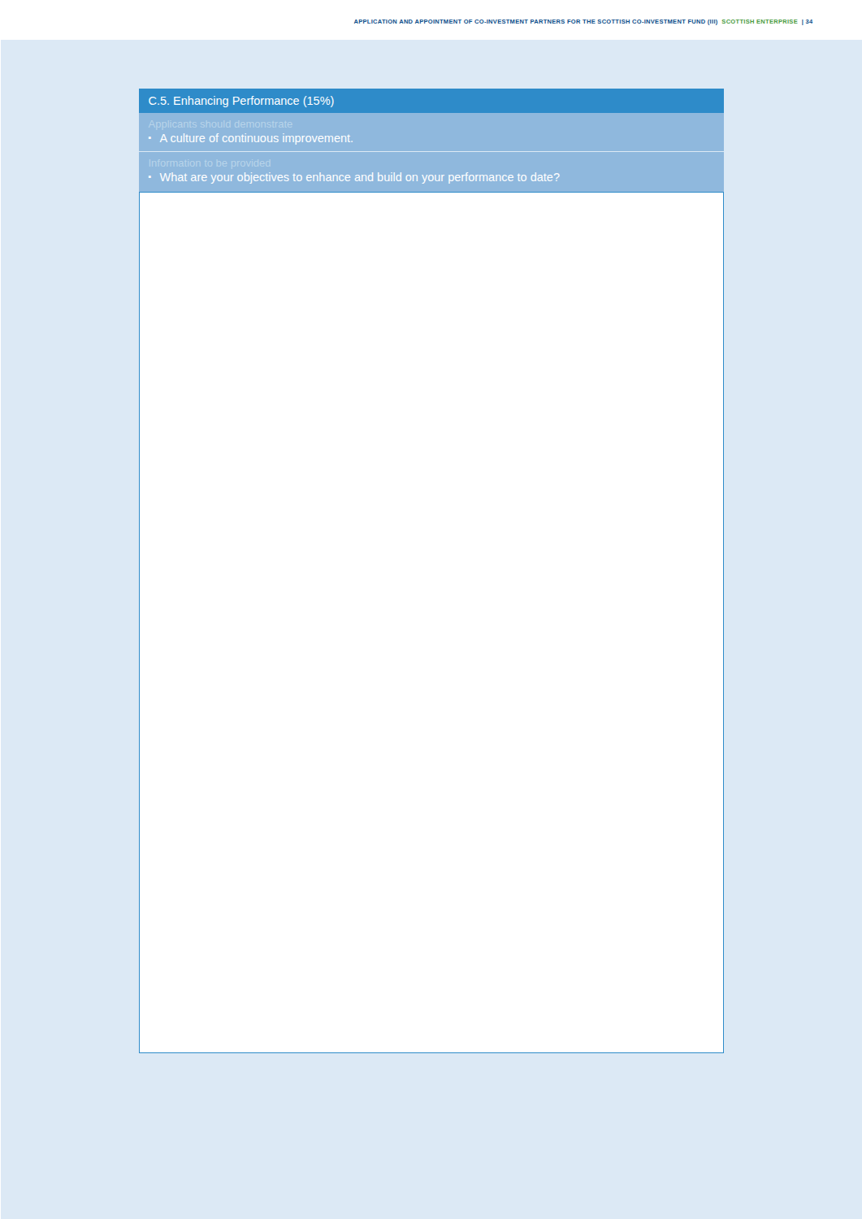APPLICATION AND APPOINTMENT OF CO-INVESTMENT PARTNERS FOR THE SCOTTISH CO-INVESTMENT FUND (III) SCOTTISH ENTERPRISE | 34
C.5. Enhancing Performance (15%)
Applicants should demonstrate
A culture of continuous improvement.
Information to be provided
What are your objectives to enhance and build on your performance to date?